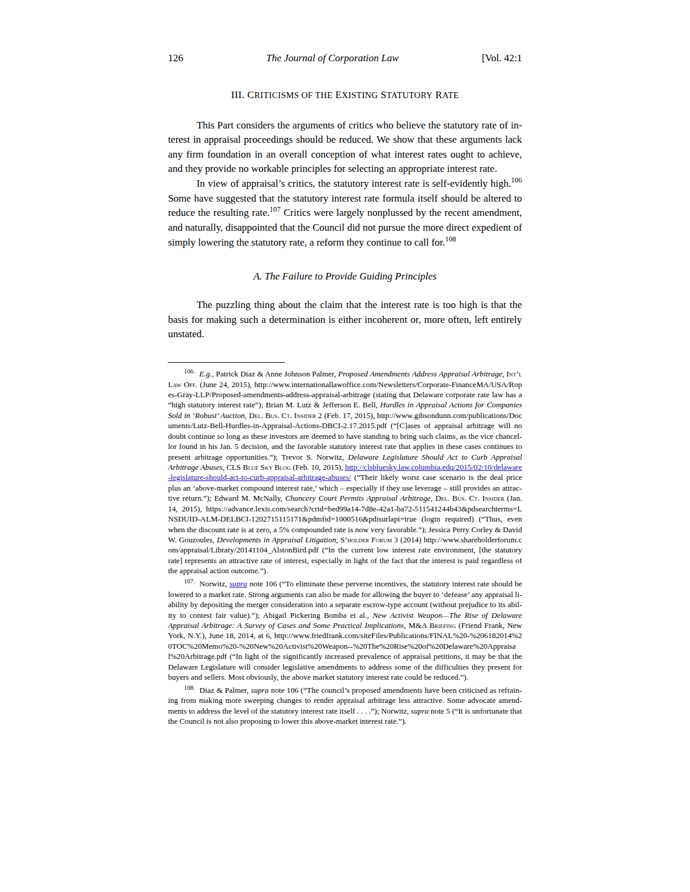126 The Journal of Corporation Law [Vol. 42:1
III. CRITICISMS OF THE EXISTING STATUTORY RATE
This Part considers the arguments of critics who believe the statutory rate of interest in appraisal proceedings should be reduced. We show that these arguments lack any firm foundation in an overall conception of what interest rates ought to achieve, and they provide no workable principles for selecting an appropriate interest rate.
In view of appraisal’s critics, the statutory interest rate is self-evidently high.106 Some have suggested that the statutory interest rate formula itself should be altered to reduce the resulting rate.107 Critics were largely nonplussed by the recent amendment, and naturally, disappointed that the Council did not pursue the more direct expedient of simply lowering the statutory rate, a reform they continue to call for.108
A. The Failure to Provide Guiding Principles
The puzzling thing about the claim that the interest rate is too high is that the basis for making such a determination is either incoherent or, more often, left entirely unstated.
106. E.g., Patrick Diaz & Anne Johnson Palmer, Proposed Amendments Address Appraisal Arbitrage, Int’l Law Off. (June 24, 2015), http://www.internationallawoffice.com/Newsletters/Corporate-FinanceMA/USA/Ropes-Gray-LLP/Proposed-amendments-address-appraisal-arbitrage (stating that Delaware corporate rate law has a “high statutory interest rate”); Brian M. Lutz & Jefferson E. Bell, Hurdles in Appraisal Actions for Companies Sold in ‘Robust’ Auction, Del. Bus. Ct. Insider 2 (Feb. 17, 2015), http://www.gibsondunn.com/publications/Documents/Lutz-Bell-Hurdles-in-Appraisal-Actions-DBCI-2.17.2015.pdf (“[C]ases of appraisal arbitrage will no doubt continue so long as these investors are deemed to have standing to bring such claims, as the vice chancellor found in his Jan. 5 decision, and the favorable statutory interest rate that applies in these cases continues to present arbitrage opportunities.”); Trevor S. Norwitz, Delaware Legislature Should Act to Curb Appraisal Arbitrage Abuses, CLS Blue Sky Blog (Feb. 10, 2015), http://clsbluesky.law.columbia.edu/2015/02/10/delaware-legislature-should-act-to-curb-appraisal-arbitrage-abuses/ (“Their likely worst case scenario is the deal price plus an ‘above-market compound interest rate,’ which – especially if they use leverage – still provides an attractive return.”); Edward M. McNally, Chancery Court Permits Appraisal Arbitrage, Del. Bus. Ct. Insider (Jan. 14, 2015), https://advance.lexis.com/search?crid=bed99a14-7d8e-42a1-ba72-511541244b43&pdsearchterms=LNSDUID-ALM-DELBCI-1202715115171&pdmfid=1000516&pdisurlapi=true (login required) (“Thus, even when the discount rate is at zero, a 5% compounded rate is now very favorable.”); Jessica Perry Corley & David W. Gouzoules, Developments in Appraisal Litigation, S’holder Forum 3 (2014) http://www.shareholderforum.com/appraisal/Library/20141104_AlstonBird.pdf (“In the current low interest rate environment, [the statutory rate] represents an attractive rate of interest, especially in light of the fact that the interest is paid regardless of the appraisal action outcome.”).
107. Norwitz, supra note 106 (“To eliminate these perverse incentives, the statutory interest rate should be lowered to a market rate. Strong arguments can also be made for allowing the buyer to ‘defease’ any appraisal liability by depositing the merger consideration into a separate escrow-type account (without prejudice to its ability to contest fair value).”); Abigail Pickering Bomba et al., New Activist Weapon—The Rise of Delaware Appraisal Arbitrage: A Survey of Cases and Some Practical Implications, M&A Briefing (Friend Frank, New York, N.Y.), June 18, 2014, at 6, http://www.friedfrank.com/siteFiles/Publications/FINAL%20-%206182014%20TOC%20Memo%20-%20New%20Activist%20Weapon--%20The%20Rise%20of%20Delaware%20Appraisal%20Arbitrage.pdf (“In light of the significantly increased prevalence of appraisal petitions, it may be that the Delaware Legislature will consider legislative amendments to address some of the difficulties they present for buyers and sellers. Most obviously, the above market statutory interest rate could be reduced.”).
108. Diaz & Palmer, supra note 106 (“The council’s proposed amendments have been criticised as refraining from making more sweeping changes to render appraisal arbitrage less attractive. Some advocate amendments to address the level of the statutory interest rate itself . . . .”); Norwitz, supra note 5 (“It is unfortunate that the Council is not also proposing to lower this above-market interest rate.”).